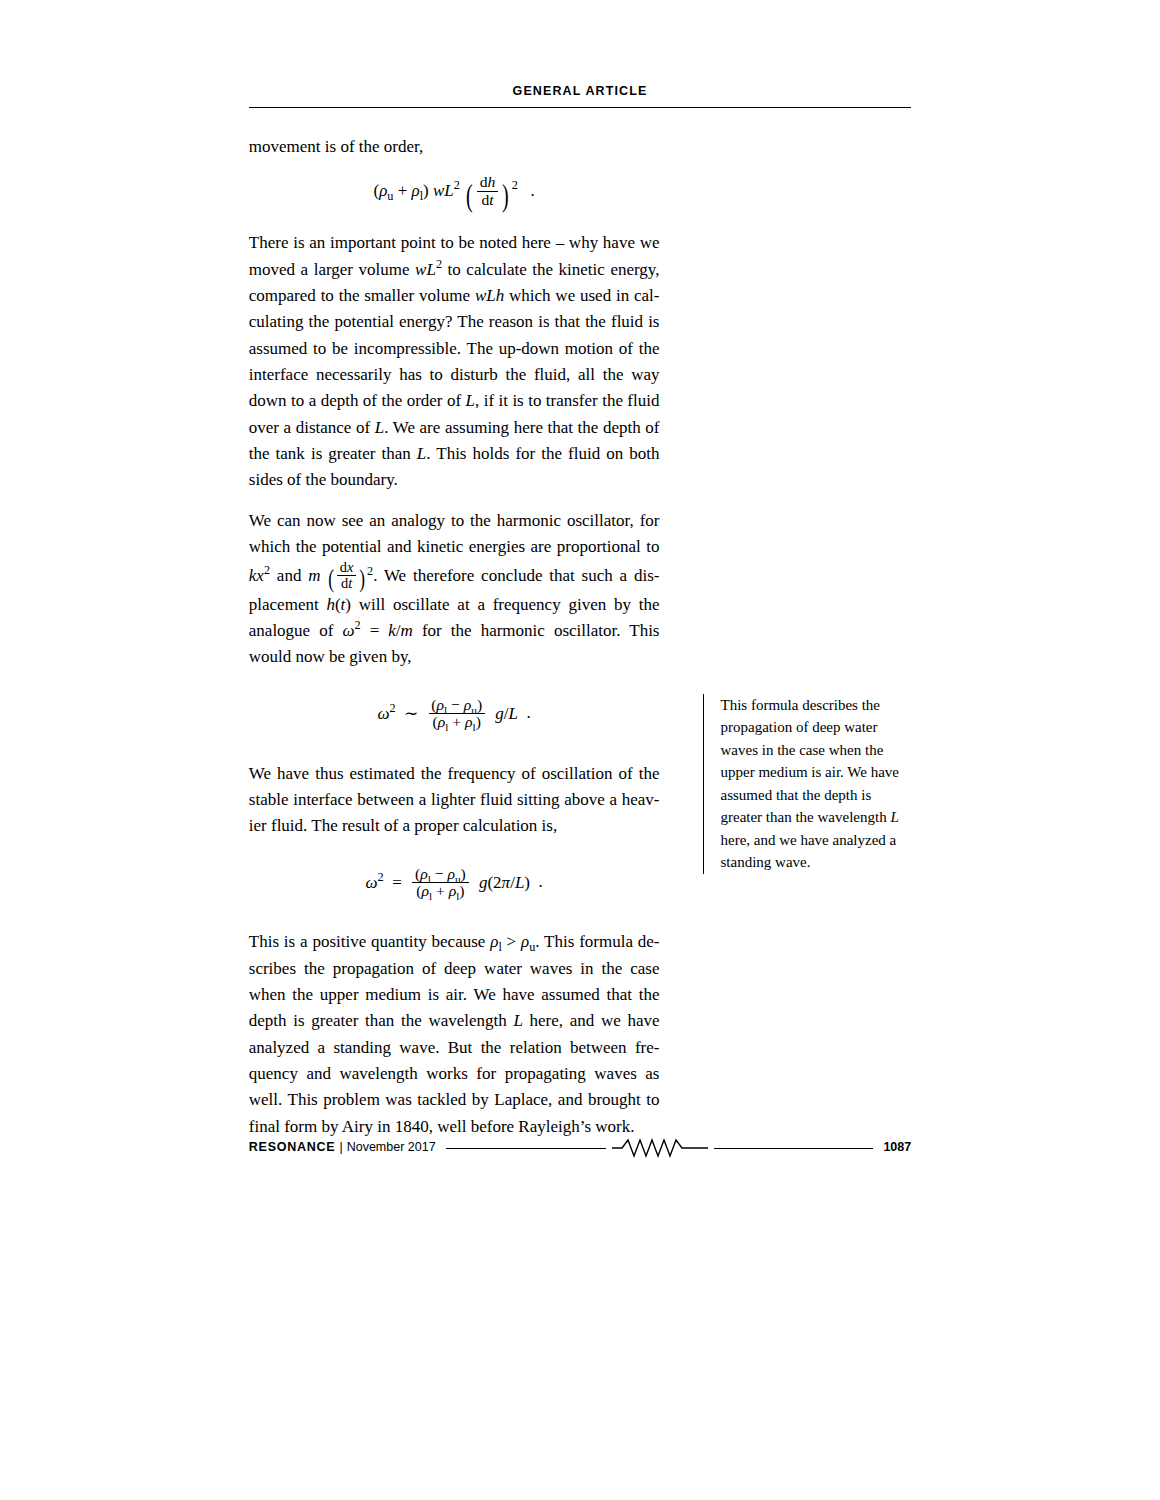GENERAL ARTICLE
movement is of the order,
(ρu + ρl) wL2 (dh dt) 2 .
There is an important point to be noted here – why have we moved a larger volume wL2 to calculate the kinetic energy, compared to the smaller volume wLh which we used in calculating the potential energy? The reason is that the fluid is assumed to be incompressible. The up-down motion of the interface necessarily has to disturb the fluid, all the way down to a depth of the order of L, if it is to transfer the fluid over a distance of L. We are assuming here that the depth of the tank is greater than L. This holds for the fluid on both sides of the boundary.
We can now see an analogy to the harmonic oscillator, for which the potential and kinetic energies are proportional to kx2 and m (dx dt) 2. We therefore conclude that such a displacement h(t) will oscillate at a frequency given by the analogue of ω2 = k/m for the harmonic oscillator. This would now be given by,
ω2 ∼ (ρl − ρu)(ρl + ρl) g/L.
We have thus estimated the frequency of oscillation of the stable interface between a lighter fluid sitting above a heavier fluid. The result of a proper calculation is,
ω2 = (ρl − ρu)(ρl + ρl) g(2π/L).
This is a positive quantity because ρl > ρu. This formula describes the propagation of deep water waves in the case when the upper medium is air. We have assumed that the depth is greater than the wavelength L here, and we have analyzed a standing wave. But the relation between frequency and wavelength works for propagating waves as well. This problem was tackled by Laplace, and brought to final form by Airy in 1840, well before Rayleigh’s work.
This formula describes the propagation of deep water waves in the case when the upper medium is air. We have assumed that the depth is greater than the wavelength L here, and we have analyzed a standing wave.
RESONANCE|November 2017
1087